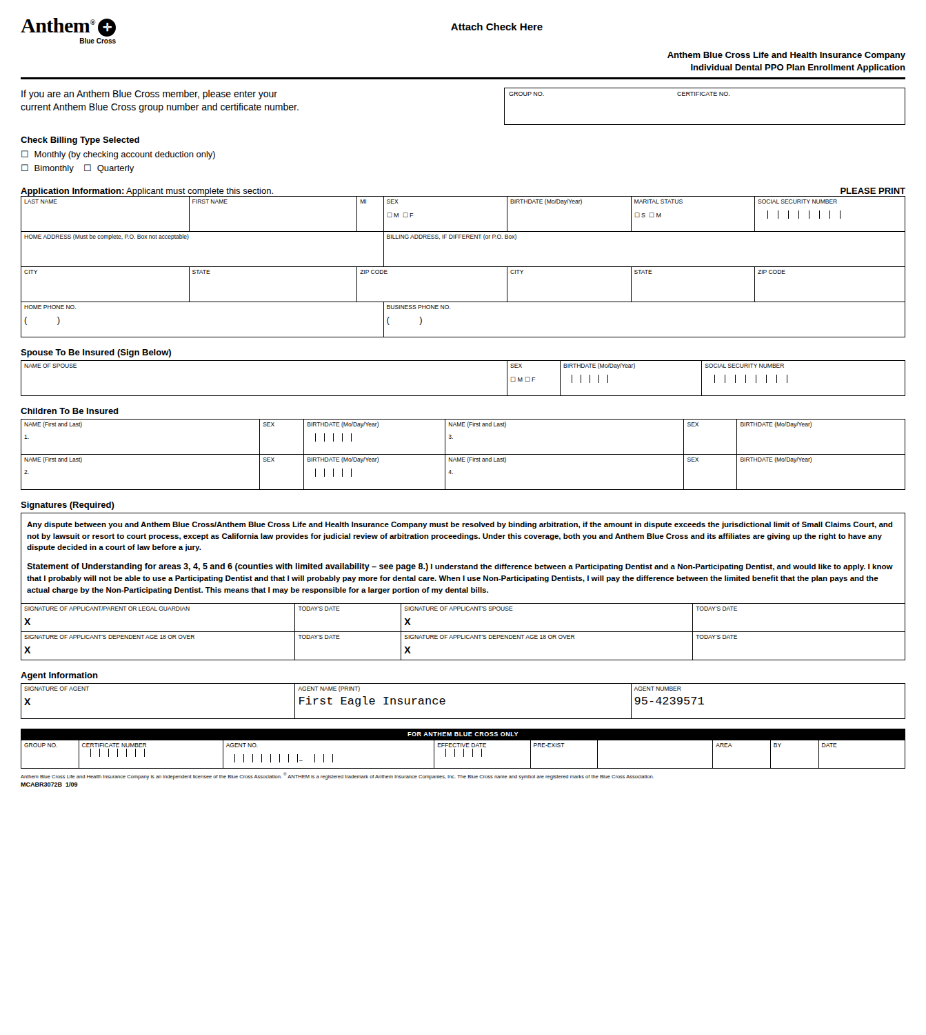Anthem®✛
Blue Cross
Attach Check Here
Anthem Blue Cross Life and Health Insurance Company
Individual Dental PPO Plan Enrollment Application
If you are an Anthem Blue Cross member, please enter your
current Anthem Blue Cross group number and certificate number.
GROUP NO. CERTIFICATE NO.
Check Billing Type Selected
☐ Monthly (by checking account deduction only)
☐ Bimonthly ☐ Quarterly
Application Information: Applicant must complete this section.
PLEASE PRINT
| LAST NAME | FIRST NAME | MI | SEX ☐ M ☐ F | BIRTHDATE (Mo/Day/Year) | MARITAL STATUS ☐ S ☐ M | SOCIAL SECURITY NUMBER |
| HOME ADDRESS (Must be complete, P.O. Box not acceptable) | BILLING ADDRESS, IF DIFFERENT (or P.O. Box) |
| CITY | STATE | ZIP CODE | CITY | STATE | ZIP CODE |
| HOME PHONE NO. ( ) | BUSINESS PHONE NO. ( ) |
Spouse To Be Insured (Sign Below)
| NAME OF SPOUSE | SEX ☐ M ☐ F | BIRTHDATE (Mo/Day/Year) | SOCIAL SECURITY NUMBER |
Children To Be Insured
| NAME (First and Last) 1. | SEX | BIRTHDATE (Mo/Day/Year) | NAME (First and Last) 3. | SEX | BIRTHDATE (Mo/Day/Year) |
| NAME (First and Last) 2. | SEX | BIRTHDATE (Mo/Day/Year) | NAME (First and Last) 4. | SEX | BIRTHDATE (Mo/Day/Year) |
Signatures (Required)
Any dispute between you and Anthem Blue Cross/Anthem Blue Cross Life and Health Insurance Company must be resolved by binding arbitration, if the amount in dispute exceeds the jurisdictional limit of Small Claims Court, and not by lawsuit or resort to court process, except as California law provides for judicial review of arbitration proceedings. Under this coverage, both you and Anthem Blue Cross and its affiliates are giving up the right to have any dispute decided in a court of law before a jury.
Statement of Understanding for areas 3, 4, 5 and 6 (counties with limited availability – see page 8.) I understand the difference between a Participating Dentist and a Non-Participating Dentist, and would like to apply. I know that I probably will not be able to use a Participating Dentist and that I will probably pay more for dental care. When I use Non-Participating Dentists, I will pay the difference between the limited benefit that the plan pays and the actual charge by the Non-Participating Dentist. This means that I may be responsible for a larger portion of my dental bills.
| SIGNATURE OF APPLICANT/PARENT OR LEGAL GUARDIAN X | TODAY'S DATE | SIGNATURE OF APPLICANT'S SPOUSE X | TODAY'S DATE |
| SIGNATURE OF APPLICANT'S DEPENDENT AGE 18 OR OVER X | TODAY'S DATE | SIGNATURE OF APPLICANT'S DEPENDENT AGE 18 OR OVER X | TODAY'S DATE |
Agent Information
| SIGNATURE OF AGENT X | AGENT NAME (PRINT) First Eagle Insurance | AGENT NUMBER 95-4239571 |
FOR ANTHEM BLUE CROSS ONLY
| GROUP NO. | CERTIFICATE NUMBER | AGENT NO. – | EFFECTIVE DATE | PRE-EXIST | | AREA | BY | DATE |
Anthem Blue Cross Life and Health Insurance Company is an independent licensee of the Blue Cross Association. ® ANTHEM is a registered trademark of Anthem Insurance Companies, Inc. The Blue Cross name and symbol are registered marks of the Blue Cross Association.
MCABR3072B 1/09